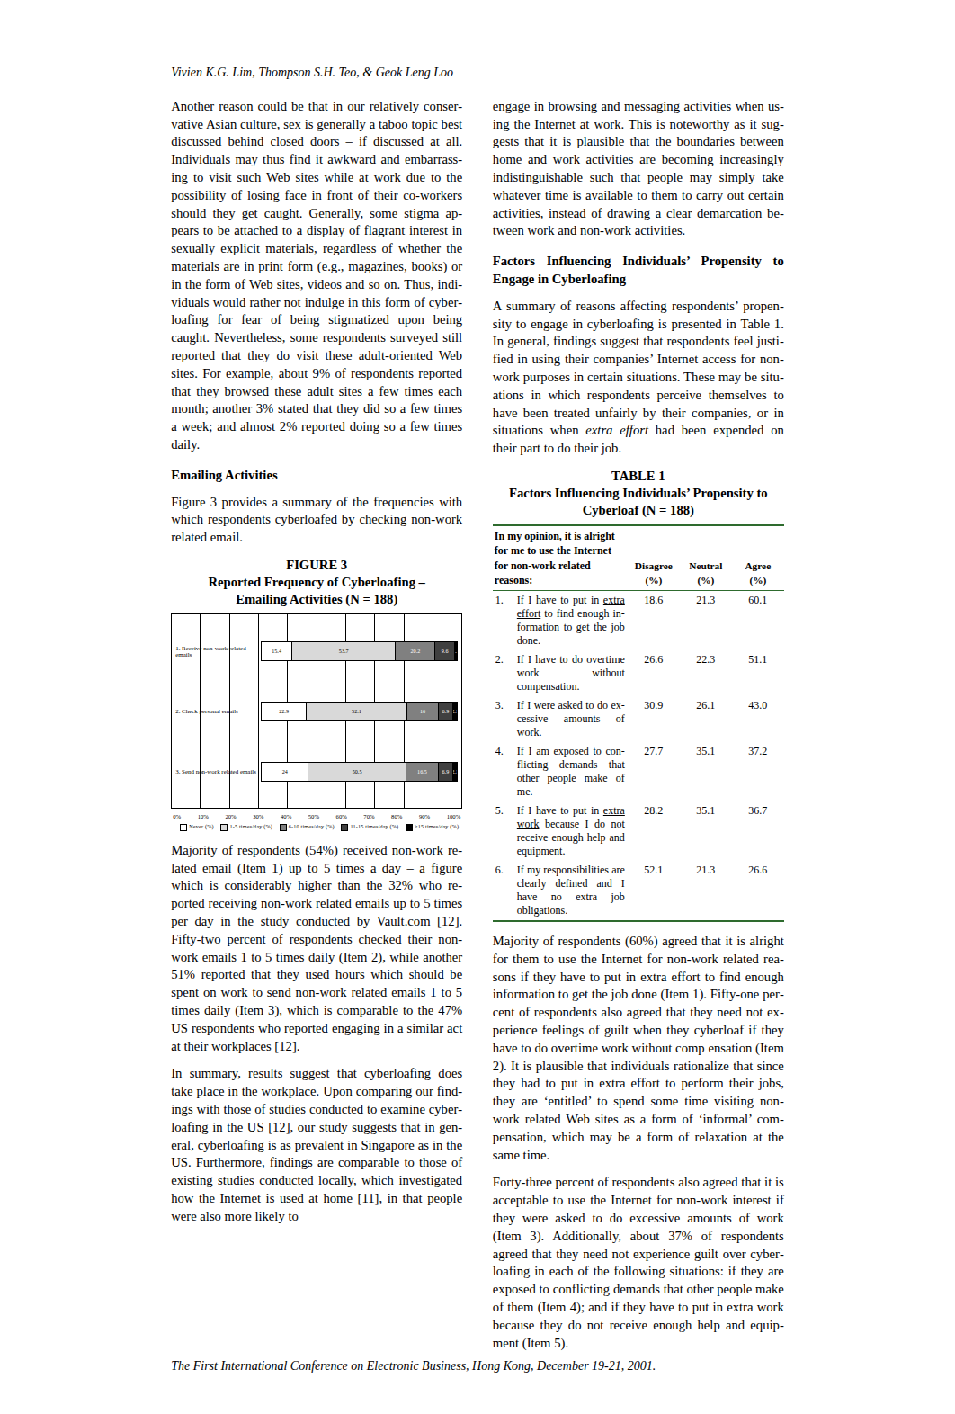Vivien K.G. Lim, Thompson S.H. Teo, & Geok Leng Loo
Another reason could be that in our relatively conservative Asian culture, sex is generally a taboo topic best discussed behind closed doors – if discussed at all. Individuals may thus find it awkward and embarrassing to visit such Web sites while at work due to the possibility of losing face in front of their co-workers should they get caught. Generally, some stigma appears to be attached to a display of flagrant interest in sexually explicit materials, regardless of whether the materials are in print form (e.g., magazines, books) or in the form of Web sites, videos and so on. Thus, individuals would rather not indulge in this form of cyberloafing for fear of being stigmatized upon being caught. Nevertheless, some respondents surveyed still reported that they do visit these adult-oriented Web sites. For example, about 9% of respondents reported that they browsed these adult sites a few times each month; another 3% stated that they did so a few times a week; and almost 2% reported doing so a few times daily.
Emailing Activities
Figure 3 provides a summary of the frequencies with which respondents cyberloafed by checking non-work related email.
FIGURE 3
Reported Frequency of Cyberloafing –
Emailing Activities (N = 188)
1. Receive non-work related emails
15.4
53.7
20.2
9.6
1.1
2. Check personal emails
22.9
52.1
16
6.9
2.1
3. Send non-work related emails
24
50.5
16.5
6.9
2.1
0% 10% 20% 30% 40% 50% 60% 70% 80% 90% 100%
Never (%) 1-5 times/day (%) 6-10 times/day (%) 11-15 times/day (%) >15 times/day (%)
Majority of respondents (54%) received non-work related email (Item 1) up to 5 times a day – a figure which is considerably higher than the 32% who reported receiving non-work related emails up to 5 times per day in the study conducted by Vault.com [12]. Fifty-two percent of respondents checked their non-work emails 1 to 5 times daily (Item 2), while another 51% reported that they used hours which should be spent on work to send non-work related emails 1 to 5 times daily (Item 3), which is comparable to the 47% US respondents who reported engaging in a similar act at their workplaces [12].
In summary, results suggest that cyberloafing does take place in the workplace. Upon comparing our findings with those of studies conducted to examine cyberloafing in the US [12], our study suggests that in general, cyberloafing is as prevalent in Singapore as in the US. Furthermore, findings are comparable to those of existing studies conducted locally, which investigated how the Internet is used at home [11], in that people were also more likely to
engage in browsing and messaging activities when using the Internet at work. This is noteworthy as it suggests that it is plausible that the boundaries between home and work activities are becoming increasingly indistinguishable such that people may simply take whatever time is available to them to carry out certain activities, instead of drawing a clear demarcation between work and non-work activities.
Factors Influencing Individuals’ Propensity to Engage in Cyberloafing
A summary of reasons affecting respondents’ propensity to engage in cyberloafing is presented in Table 1. In general, findings suggest that respondents feel justified in using their companies’ Internet access for non-work purposes in certain situations. These may be situations in which respondents perceive themselves to have been treated unfairly by their companies, or in situations when extra effort had been expended on their part to do their job.
TABLE 1
Factors Influencing Individuals’ Propensity to
Cyberloaf (N = 188)
| In my opinion, it is alright for me to use the Internet for non-work related reasons: | Disagree (%) | Neutral (%) | Agree (%) |
| --- | --- | --- | --- |
| 1. | If I have to put in extra effort to find enough information to get the job done. | 18.6 | 21.3 | 60.1 |
| 2. | If I have to do overtime work without compensation. | 26.6 | 22.3 | 51.1 |
| 3. | If I were asked to do excessive amounts of work. | 30.9 | 26.1 | 43.0 |
| 4. | If I am exposed to conflicting demands that other people make of me. | 27.7 | 35.1 | 37.2 |
| 5. | If I have to put in extra work because I do not receive enough help and equipment. | 28.2 | 35.1 | 36.7 |
| 6. | If my responsibilities are clearly defined and I have no extra job obligations. | 52.1 | 21.3 | 26.6 |
Majority of respondents (60%) agreed that it is alright for them to use the Internet for non-work related reasons if they have to put in extra effort to find enough information to get the job done (Item 1). Fifty-one percent of respondents also agreed that they need not experience feelings of guilt when they cyberloaf if they have to do overtime work without comp ensation (Item 2). It is plausible that individuals rationalize that since they had to put in extra effort to perform their jobs, they are ‘entitled’ to spend some time visiting non-work related Web sites as a form of ‘informal’ compensation, which may be a form of relaxation at the same time.
Forty-three percent of respondents also agreed that it is acceptable to use the Internet for non-work interest if they were asked to do excessive amounts of work (Item 3). Additionally, about 37% of respondents agreed that they need not experience guilt over cyberloafing in each of the following situations: if they are exposed to conflicting demands that other people make of them (Item 4); and if they have to put in extra work because they do not receive enough help and equipment (Item 5).
The First International Conference on Electronic Business, Hong Kong, December 19-21, 2001.